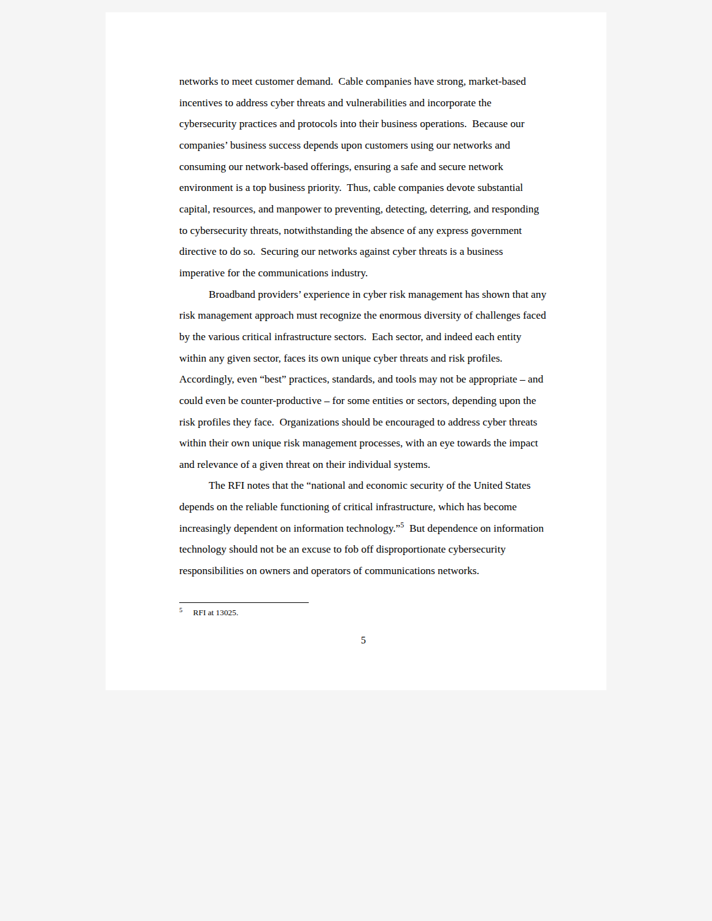networks to meet customer demand. Cable companies have strong, market-based incentives to address cyber threats and vulnerabilities and incorporate the cybersecurity practices and protocols into their business operations. Because our companies’ business success depends upon customers using our networks and consuming our network-based offerings, ensuring a safe and secure network environment is a top business priority. Thus, cable companies devote substantial capital, resources, and manpower to preventing, detecting, deterring, and responding to cybersecurity threats, notwithstanding the absence of any express government directive to do so. Securing our networks against cyber threats is a business imperative for the communications industry.
Broadband providers’ experience in cyber risk management has shown that any risk management approach must recognize the enormous diversity of challenges faced by the various critical infrastructure sectors. Each sector, and indeed each entity within any given sector, faces its own unique cyber threats and risk profiles. Accordingly, even “best” practices, standards, and tools may not be appropriate – and could even be counter-productive – for some entities or sectors, depending upon the risk profiles they face. Organizations should be encouraged to address cyber threats within their own unique risk management processes, with an eye towards the impact and relevance of a given threat on their individual systems.
The RFI notes that the “national and economic security of the United States depends on the reliable functioning of critical infrastructure, which has become increasingly dependent on information technology.”5 But dependence on information technology should not be an excuse to fob off disproportionate cybersecurity responsibilities on owners and operators of communications networks.
5 RFI at 13025.
5